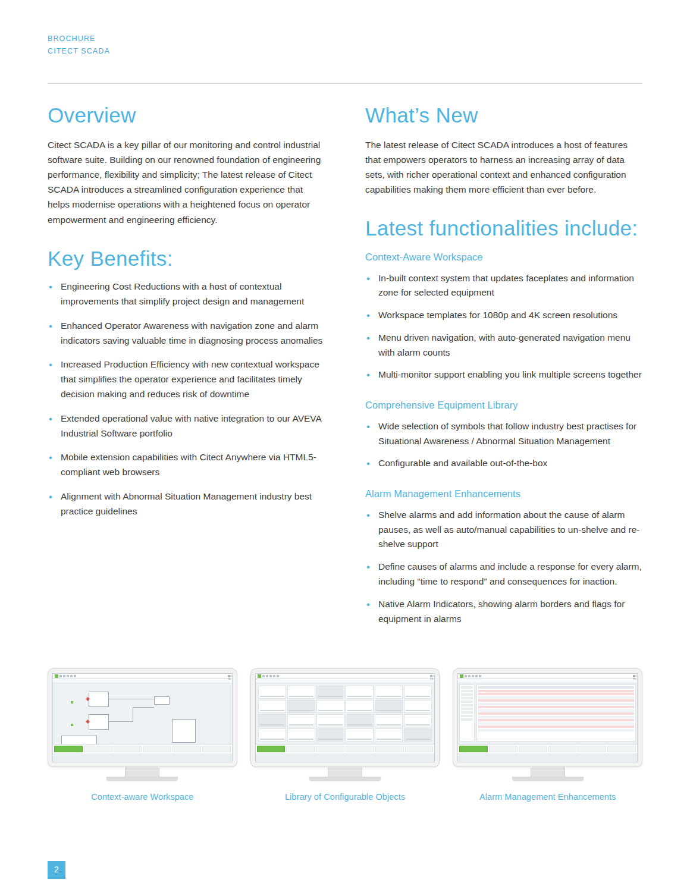Brochure
Citect SCADA
Overview
Citect SCADA is a key pillar of our monitoring and control industrial software suite. Building on our renowned foundation of engineering performance, flexibility and simplicity; The latest release of Citect SCADA introduces a streamlined configuration experience that helps modernise operations with a heightened focus on operator empowerment and engineering efficiency.
Key Benefits:
Engineering Cost Reductions with a host of contextual improvements that simplify project design and management
Enhanced Operator Awareness with navigation zone and alarm indicators saving valuable time in diagnosing process anomalies
Increased Production Efficiency with new contextual workspace that simplifies the operator experience and facilitates timely decision making and reduces risk of downtime
Extended operational value with native integration to our AVEVA Industrial Software portfolio
Mobile extension capabilities with Citect Anywhere via HTML5-compliant web browsers
Alignment with Abnormal Situation Management industry best practice guidelines
What’s New
The latest release of Citect SCADA introduces a host of features that empowers operators to harness an increasing array of data sets, with richer operational context and enhanced configuration capabilities making them more efficient than ever before.
Latest functionalities include:
Context-Aware Workspace
In-built context system that updates faceplates and information zone for selected equipment
Workspace templates for 1080p and 4K screen resolutions
Menu driven navigation, with auto-generated navigation menu with alarm counts
Multi-monitor support enabling you link multiple screens together
Comprehensive Equipment Library
Wide selection of symbols that follow industry best practises for Situational Awareness / Abnormal Situation Management
Configurable and available out-of-the-box
Alarm Management Enhancements
Shelve alarms and add information about the cause of alarm pauses, as well as auto/manual capabilities to un-shelve and re-shelve support
Define causes of alarms and include a response for every alarm, including “time to respond” and consequences for inaction.
Native Alarm Indicators, showing alarm borders and flags for equipment in alarms
10:12 PM
Context-aware Workspace
10:12 PM
Library of Configurable Objects
10:12 PM
Alarm Management Enhancements
2